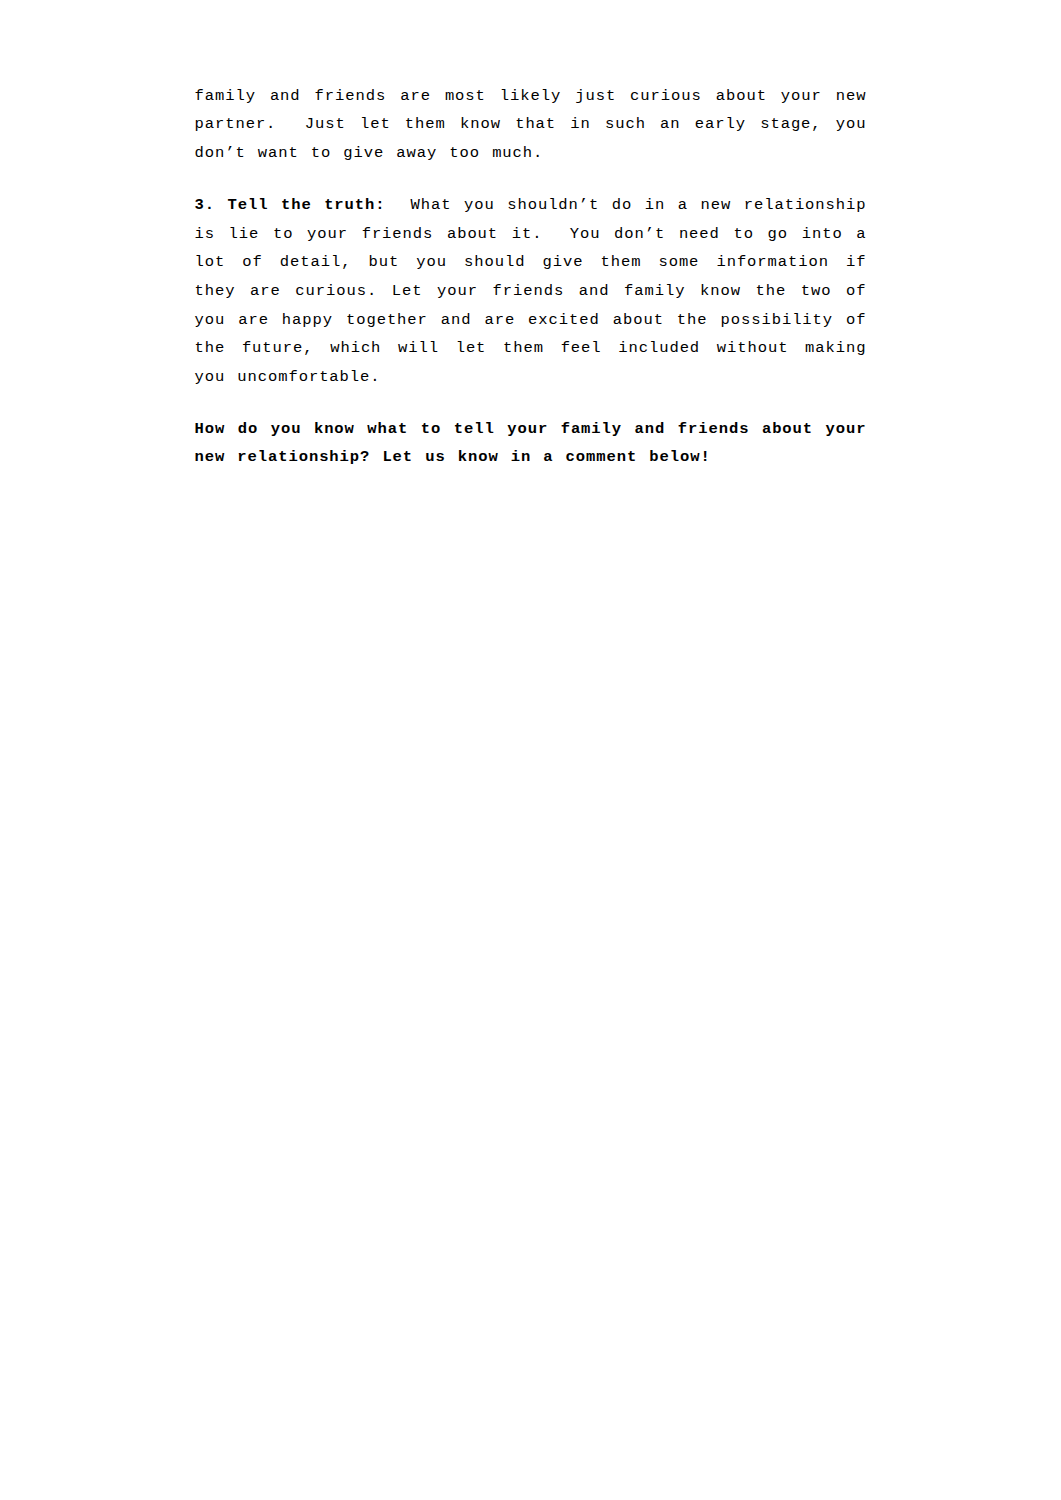family and friends are most likely just curious about your new partner. Just let them know that in such an early stage, you don’t want to give away too much.
3. Tell the truth: What you shouldn’t do in a new relationship is lie to your friends about it. You don’t need to go into a lot of detail, but you should give them some information if they are curious. Let your friends and family know the two of you are happy together and are excited about the possibility of the future, which will let them feel included without making you uncomfortable.
How do you know what to tell your family and friends about your new relationship? Let us know in a comment below!